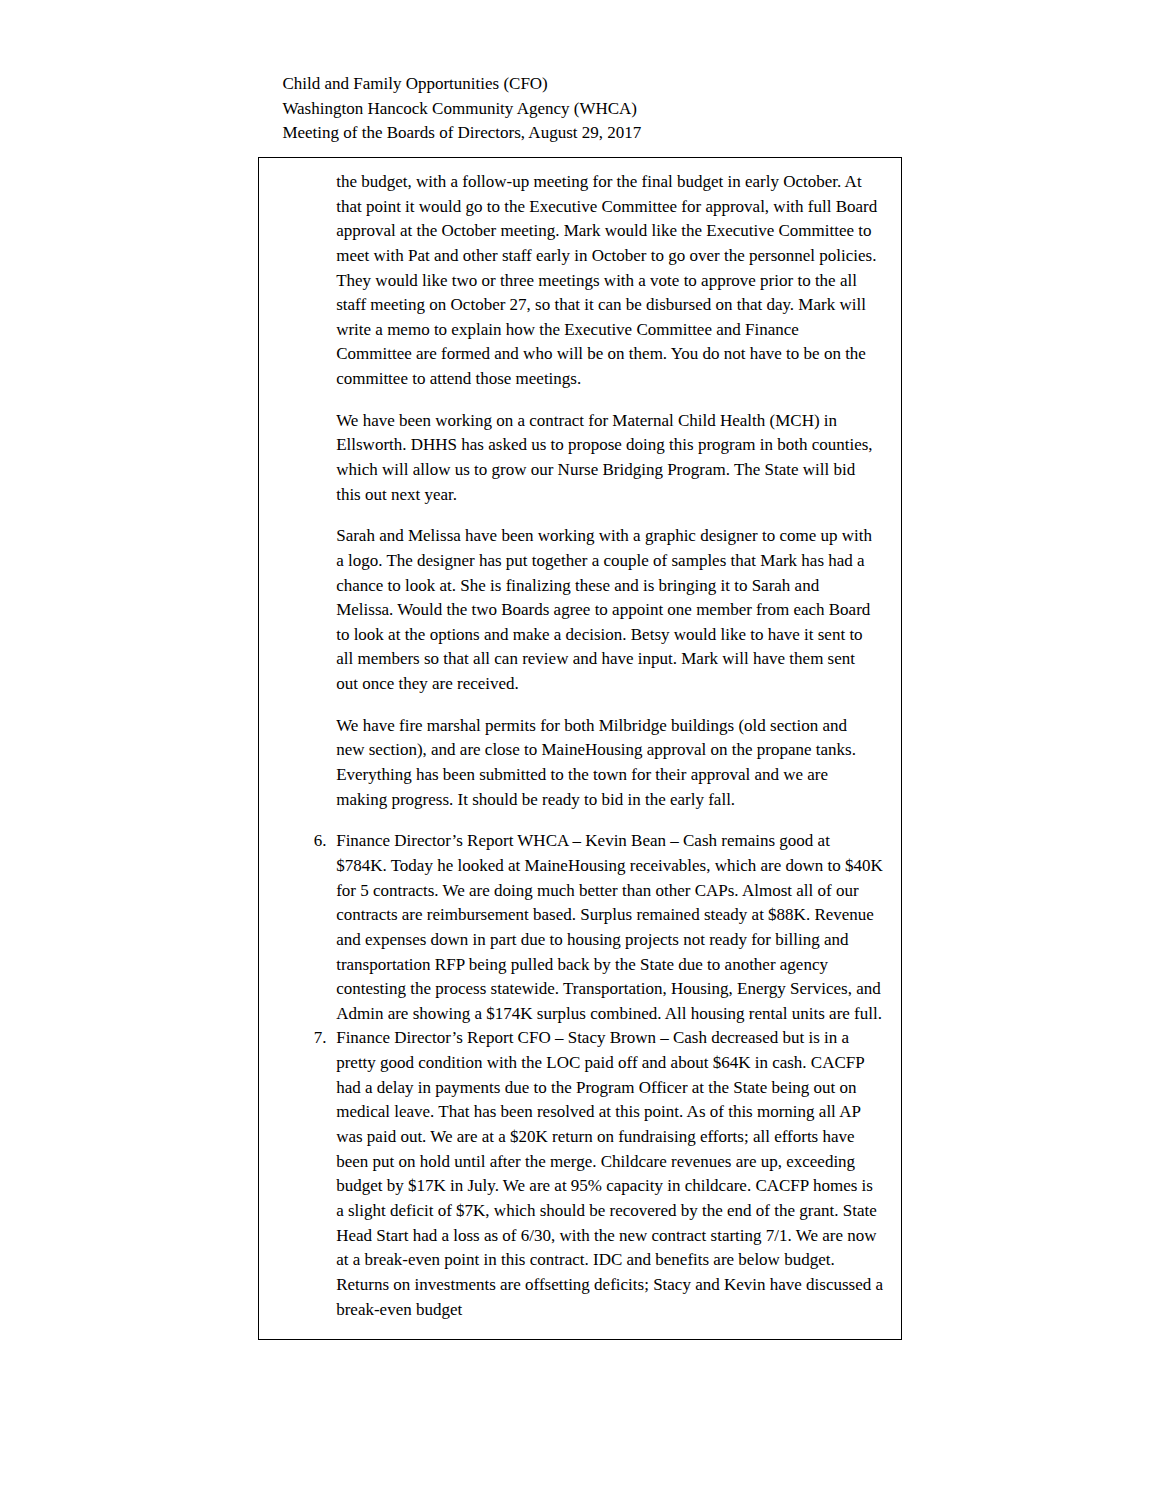Child and Family Opportunities (CFO)
Washington Hancock Community Agency (WHCA)
Meeting of the Boards of Directors, August 29, 2017
the budget, with a follow-up meeting for the final budget in early October. At that point it would go to the Executive Committee for approval, with full Board approval at the October meeting. Mark would like the Executive Committee to meet with Pat and other staff early in October to go over the personnel policies. They would like two or three meetings with a vote to approve prior to the all staff meeting on October 27, so that it can be disbursed on that day. Mark will write a memo to explain how the Executive Committee and Finance Committee are formed and who will be on them. You do not have to be on the committee to attend those meetings.
We have been working on a contract for Maternal Child Health (MCH) in Ellsworth. DHHS has asked us to propose doing this program in both counties, which will allow us to grow our Nurse Bridging Program. The State will bid this out next year.
Sarah and Melissa have been working with a graphic designer to come up with a logo. The designer has put together a couple of samples that Mark has had a chance to look at. She is finalizing these and is bringing it to Sarah and Melissa. Would the two Boards agree to appoint one member from each Board to look at the options and make a decision. Betsy would like to have it sent to all members so that all can review and have input. Mark will have them sent out once they are received.
We have fire marshal permits for both Milbridge buildings (old section and new section), and are close to MaineHousing approval on the propane tanks. Everything has been submitted to the town for their approval and we are making progress. It should be ready to bid in the early fall.
6.
Finance Director’s Report WHCA – Kevin Bean – Cash remains good at $784K. Today he looked at MaineHousing receivables, which are down to $40K for 5 contracts. We are doing much better than other CAPs. Almost all of our contracts are reimbursement based. Surplus remained steady at $88K. Revenue and expenses down in part due to housing projects not ready for billing and transportation RFP being pulled back by the State due to another agency contesting the process statewide. Transportation, Housing, Energy Services, and Admin are showing a $174K surplus combined. All housing rental units are full.
7.
Finance Director’s Report CFO – Stacy Brown – Cash decreased but is in a pretty good condition with the LOC paid off and about $64K in cash. CACFP had a delay in payments due to the Program Officer at the State being out on medical leave. That has been resolved at this point. As of this morning all AP was paid out. We are at a $20K return on fundraising efforts; all efforts have been put on hold until after the merge. Childcare revenues are up, exceeding budget by $17K in July. We are at 95% capacity in childcare. CACFP homes is a slight deficit of $7K, which should be recovered by the end of the grant. State Head Start had a loss as of 6/30, with the new contract starting 7/1. We are now at a break-even point in this contract. IDC and benefits are below budget. Returns on investments are offsetting deficits; Stacy and Kevin have discussed a break-even budget